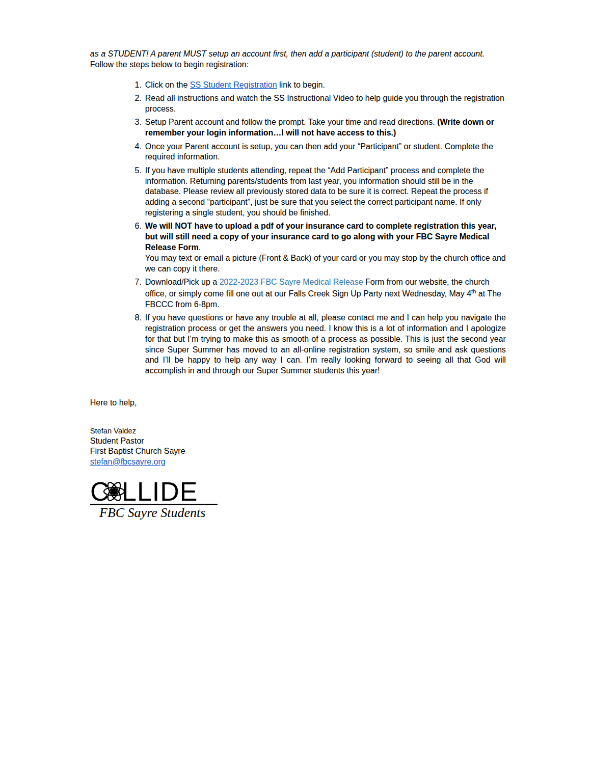as a STUDENT! A parent MUST setup an account first, then add a participant (student) to the parent account. Follow the steps below to begin registration:
Click on the SS Student Registration link to begin.
Read all instructions and watch the SS Instructional Video to help guide you through the registration process.
Setup Parent account and follow the prompt. Take your time and read directions. (Write down or remember your login information…I will not have access to this.)
Once your Parent account is setup, you can then add your “Participant” or student. Complete the required information.
If you have multiple students attending, repeat the “Add Participant” process and complete the information. Returning parents/students from last year, you information should still be in the database. Please review all previously stored data to be sure it is correct. Repeat the process if adding a second “participant”, just be sure that you select the correct participant name. If only registering a single student, you should be finished.
We will NOT have to upload a pdf of your insurance card to complete registration this year, but will still need a copy of your insurance card to go along with your FBC Sayre Medical Release Form.
You may text or email a picture (Front & Back) of your card or you may stop by the church office and we can copy it there.
Download/Pick up a 2022-2023 FBC Sayre Medical Release Form from our website, the church office, or simply come fill one out at our Falls Creek Sign Up Party next Wednesday, May 4th at The FBCCC from 6-8pm.
If you have questions or have any trouble at all, please contact me and I can help you navigate the registration process or get the answers you need. I know this is a lot of information and I apologize for that but I’m trying to make this as smooth of a process as possible. This is just the second year since Super Summer has moved to an all-online registration system, so smile and ask questions and I’ll be happy to help any way I can. I’m really looking forward to seeing all that God will accomplish in and through our Super Summer students this year!
Here to help,
Stefan Valdez
Student Pastor
First Baptist Church Sayre
stefan@fbcsayre.org
C LLIDE FBC Sayre Students